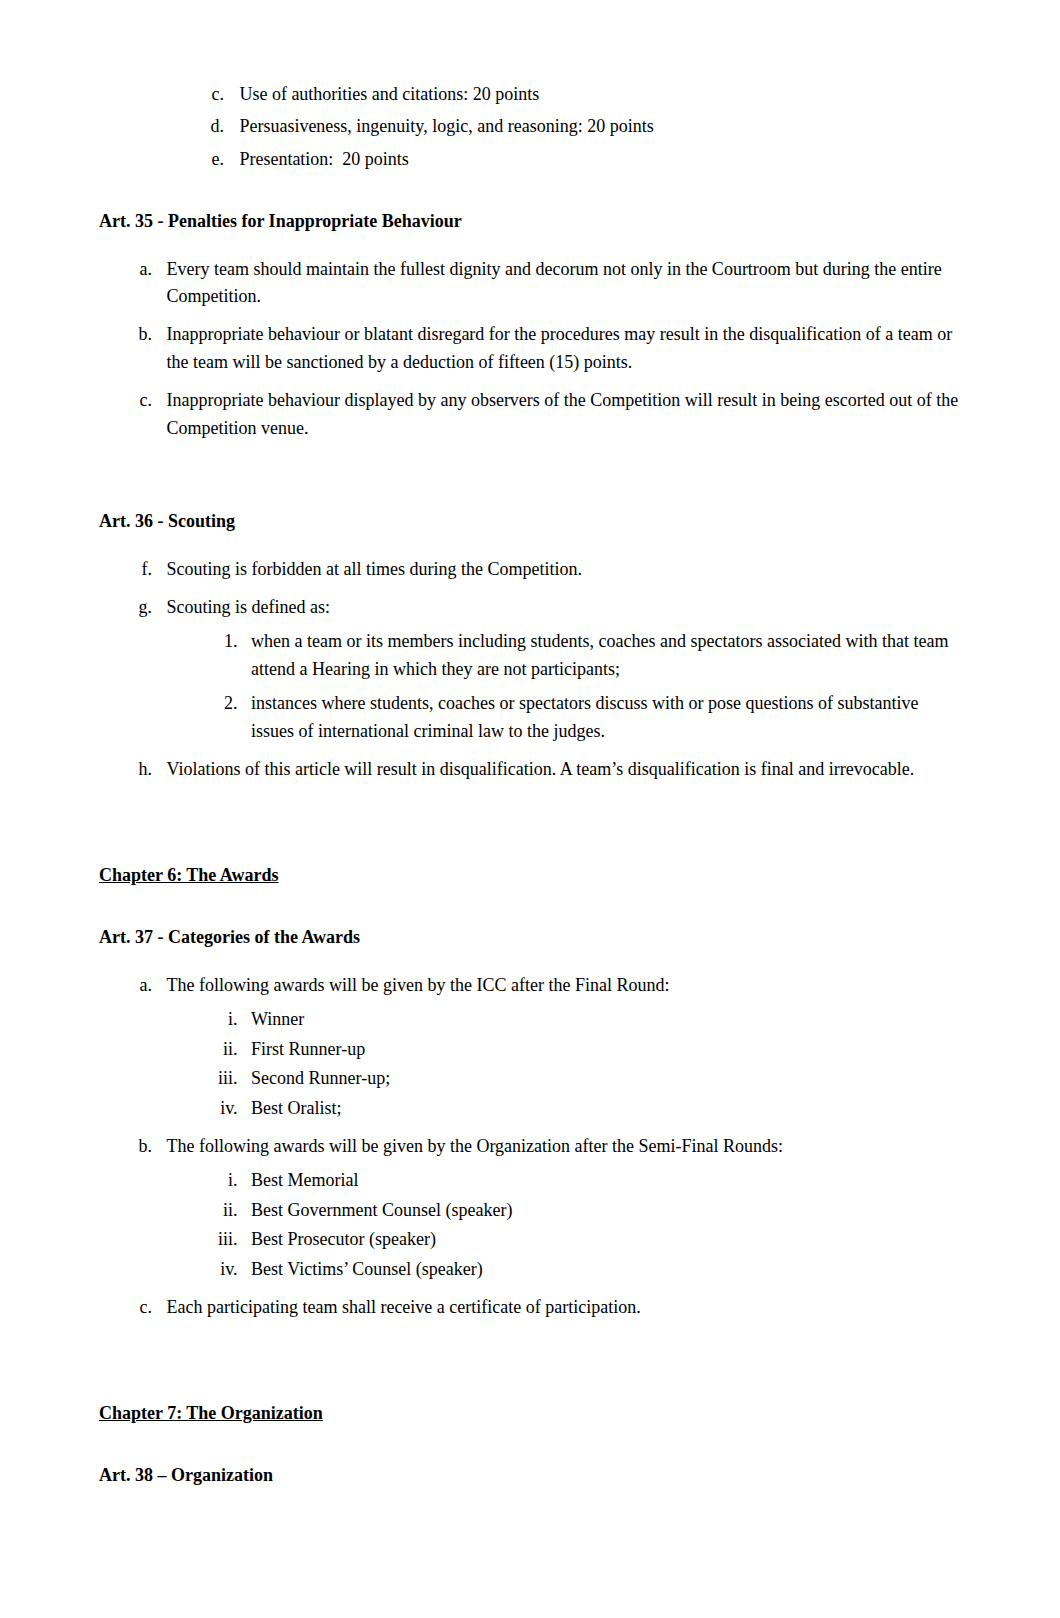Use of authorities and citations: 20 points
Persuasiveness, ingenuity, logic, and reasoning: 20 points
Presentation: 20 points
Art. 35 - Penalties for Inappropriate Behaviour
Every team should maintain the fullest dignity and decorum not only in the Courtroom but during the entire Competition.
Inappropriate behaviour or blatant disregard for the procedures may result in the disqualification of a team or the team will be sanctioned by a deduction of fifteen (15) points.
Inappropriate behaviour displayed by any observers of the Competition will result in being escorted out of the Competition venue.
Art. 36 - Scouting
Scouting is forbidden at all times during the Competition.
Scouting is defined as:
when a team or its members including students, coaches and spectators associated with that team attend a Hearing in which they are not participants;
instances where students, coaches or spectators discuss with or pose questions of substantive issues of international criminal law to the judges.
Violations of this article will result in disqualification. A team’s disqualification is final and irrevocable.
Chapter 6: The Awards
Art. 37 - Categories of the Awards
The following awards will be given by the ICC after the Final Round:
Winner
First Runner-up
Second Runner-up;
Best Oralist;
The following awards will be given by the Organization after the Semi-Final Rounds:
Best Memorial
Best Government Counsel (speaker)
Best Prosecutor (speaker)
Best Victims’ Counsel (speaker)
Each participating team shall receive a certificate of participation.
Chapter 7: The Organization
Art. 38 – Organization